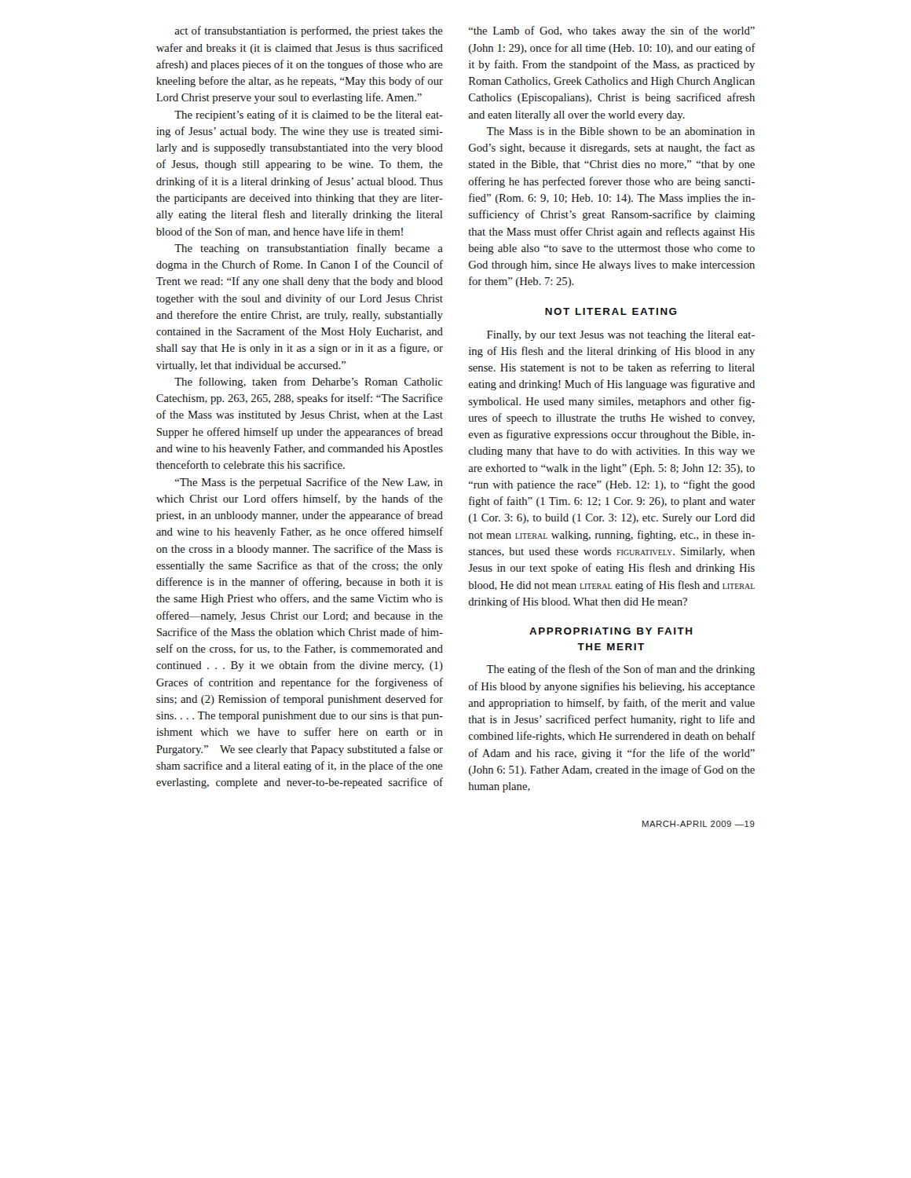act of transubstantiation is performed, the priest takes the wafer and breaks it (it is claimed that Jesus is thus sacrificed afresh) and places pieces of it on the tongues of those who are kneeling before the altar, as he repeats, “May this body of our Lord Christ preserve your soul to everlasting life. Amen.”
The recipient’s eating of it is claimed to be the literal eating of Jesus’ actual body. The wine they use is treated similarly and is supposedly transubstantiated into the very blood of Jesus, though still appearing to be wine. To them, the drinking of it is a literal drinking of Jesus’ actual blood. Thus the participants are deceived into thinking that they are literally eating the literal flesh and literally drinking the literal blood of the Son of man, and hence have life in them!
The teaching on transubstantiation finally became a dogma in the Church of Rome. In Canon I of the Council of Trent we read: “If any one shall deny that the body and blood together with the soul and divinity of our Lord Jesus Christ and therefore the entire Christ, are truly, really, substantially contained in the Sacrament of the Most Holy Eucharist, and shall say that He is only in it as a sign or in it as a figure, or virtually, let that individual be accursed.”
The following, taken from Deharbe’s Roman Catholic Catechism, pp. 263, 265, 288, speaks for itself: “The Sacrifice of the Mass was instituted by Jesus Christ, when at the Last Supper he offered himself up under the appearances of bread and wine to his heavenly Father, and commanded his Apostles thenceforth to celebrate this his sacrifice.
“The Mass is the perpetual Sacrifice of the New Law, in which Christ our Lord offers himself, by the hands of the priest, in an unbloody manner, under the appearance of bread and wine to his heavenly Father, as he once offered himself on the cross in a bloody manner. The sacrifice of the Mass is essentially the same Sacrifice as that of the cross; the only difference is in the manner of offering, because in both it is the same High Priest who offers, and the same Victim who is offered—namely, Jesus Christ our Lord; and because in the Sacrifice of the Mass the oblation which Christ made of himself on the cross, for us, to the Father, is commemorated and continued . . . By it we obtain from the divine mercy, (1) Graces of contrition and repentance for the forgiveness of sins; and (2) Remission of temporal punishment deserved for sins. . . . The temporal punishment due to our sins is that punishment which we have to suffer here on earth or in Purgatory.” We see clearly that Papacy substituted a false or sham sacrifice and a literal eating of it, in the place of the one everlasting, complete and never-to-be-repeated sacrifice of “the Lamb of God, who takes away the sin of the world” (John 1: 29), once for all time (Heb. 10: 10), and our eating of it by faith. From the standpoint of the Mass, as practiced by Roman Catholics, Greek Catholics and High Church Anglican Catholics (Episcopalians), Christ is being sacrificed afresh and eaten literally all over the world every day.
The Mass is in the Bible shown to be an abomination in God’s sight, because it disregards, sets at naught, the fact as stated in the Bible, that “Christ dies no more,” “that by one offering he has perfected forever those who are being sanctified” (Rom. 6: 9, 10; Heb. 10: 14). The Mass implies the insufficiency of Christ’s great Ransom-sacrifice by claiming that the Mass must offer Christ again and reflects against His being able also “to save to the uttermost those who come to God through him, since He always lives to make intercession for them” (Heb. 7: 25).
Not Literal Eating
Finally, by our text Jesus was not teaching the literal eating of His flesh and the literal drinking of His blood in any sense. His statement is not to be taken as referring to literal eating and drinking! Much of His language was figurative and symbolical. He used many similes, metaphors and other figures of speech to illustrate the truths He wished to convey, even as figurative expressions occur throughout the Bible, including many that have to do with activities. In this way we are exhorted to “walk in the light” (Eph. 5: 8; John 12: 35), to “run with patience the race” (Heb. 12: 1), to “fight the good fight of faith” (1 Tim. 6: 12; 1 Cor. 9: 26), to plant and water (1 Cor. 3: 6), to build (1 Cor. 3: 12), etc. Surely our Lord did not mean literal walking, running, fighting, etc., in these instances, but used these words figuratively. Similarly, when Jesus in our text spoke of eating His flesh and drinking His blood, He did not mean literal eating of His flesh and literal drinking of His blood. What then did He mean?
Appropriating by Faith
the Merit
The eating of the flesh of the Son of man and the drinking of His blood by anyone signifies his believing, his acceptance and appropriation to himself, by faith, of the merit and value that is in Jesus’ sacrificed perfect humanity, right to life and combined life-rights, which He surrendered in death on behalf of Adam and his race, giving it “for the life of the world” (John 6: 51). Father Adam, created in the image of God on the human plane,
March-April 2009 —19